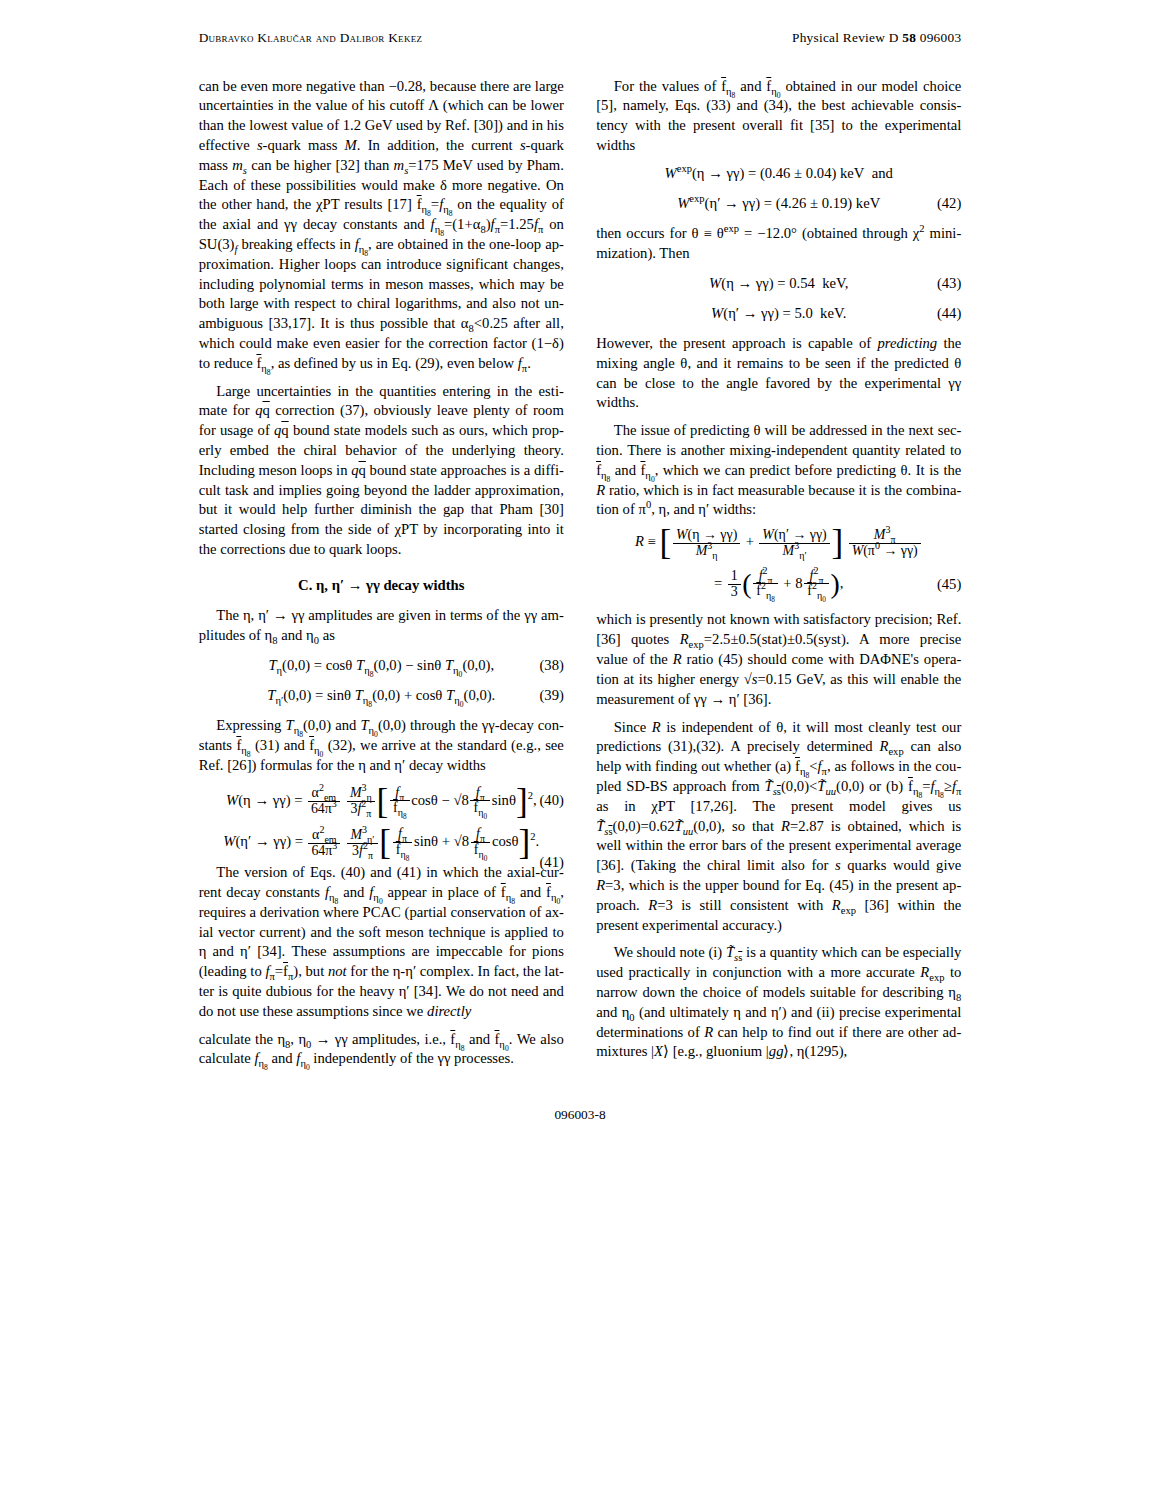Dubravko Klabučar and Dalibor Kekez
Physical Review D 58 096003
can be even more negative than −0.28, because there are large uncertainties in the value of his cutoff Λ (which can be lower than the lowest value of 1.2 GeV used by Ref. [30]) and in his effective s-quark mass M. In addition, the current s-quark mass ms can be higher [32] than ms=175 MeV used by Pham. Each of these possibilities would make δ more negative. On the other hand, the χPT results [17] fη8=fη8 on the equality of the axial and γγ decay constants and fη8=(1+α8)fπ=1.25fπ on SU(3)f breaking effects in fη8, are obtained in the one-loop approximation. Higher loops can introduce significant changes, including polynomial terms in meson masses, which may be both large with respect to chiral logarithms, and also not unambiguous [33,17]. It is thus possible that α8<0.25 after all, which could make even easier for the correction factor (1−δ) to reduce fη8, as defined by us in Eq. (29), even below fπ.
Large uncertainties in the quantities entering in the estimate for qq correction (37), obviously leave plenty of room for usage of qq bound state models such as ours, which properly embed the chiral behavior of the underlying theory. Including meson loops in qq bound state approaches is a difficult task and implies going beyond the ladder approximation, but it would help further diminish the gap that Pham [30] started closing from the side of χPT by incorporating into it the corrections due to quark loops.
C. η, η′ → γγ decay widths
The η, η′ → γγ amplitudes are given in terms of the γγ amplitudes of η8 and η0 as
Tη(0,0) = cosθ Tη8(0,0) − sinθ Tη0(0,0), (38)
Tη′(0,0) = sinθ Tη8(0,0) + cosθ Tη0(0,0). (39)
Expressing Tη8(0,0) and Tη0(0,0) through the γγ-decay constants fη8 (31) and fη0 (32), we arrive at the standard (e.g., see Ref. [26]) formulas for the η and η′ decay widths
W(η → γγ) = α2em 64π3 M3η 3f2π[fπ fη8cosθ − √8fπ fη0sinθ]2, (40)
W(η′ → γγ) = α2em 64π3 M3η′3f2π[fπ fη8sinθ + √8fπ fη0cosθ]2.
(41)
The version of Eqs. (40) and (41) in which the axial-current decay constants fη8 and fη0 appear in place of fη8 and fη0, requires a derivation where PCAC (partial conservation of axial vector current) and the soft meson technique is applied to η and η′ [34]. These assumptions are impeccable for pions (leading to fπ=fπ), but not for the η-η′ complex. In fact, the latter is quite dubious for the heavy η′ [34]. We do not need and do not use these assumptions since we directly
calculate the η8, η0 → γγ amplitudes, i.e., fη8 and fη0. We also calculate fη8 and fη0 independently of the γγ processes.
For the values of fη8 and fη0 obtained in our model choice [5], namely, Eqs. (33) and (34), the best achievable consistency with the present overall fit [35] to the experimental widths
Wexp(η → γγ) = (0.46 ± 0.04) keV and
Wexp(η′ → γγ) = (4.26 ± 0.19) keV (42)
then occurs for θ ≡ θexp = −12.0° (obtained through χ2 minimization). Then
W(η → γγ) = 0.54 keV, (43)
W(η′ → γγ) = 5.0 keV. (44)
However, the present approach is capable of predicting the mixing angle θ, and it remains to be seen if the predicted θ can be close to the angle favored by the experimental γγ widths.
The issue of predicting θ will be addressed in the next section. There is another mixing-independent quantity related to fη8 and fη0, which we can predict before predicting θ. It is the R ratio, which is in fact measurable because it is the combination of π0, η, and η′ widths:
R ≡ [W(η → γγ) M3η + W(η′ → γγ) M3η′] M3π W(π0 → γγ)
= 13(f2π f2η8 + 8f2π f2η0), (45)
which is presently not known with satisfactory precision; Ref. [36] quotes Rexp=2.5±0.5(stat)±0.5(syst). A more precise value of the R ratio (45) should come with DAΦNE's operation at its higher energy √s=0.15 GeV, as this will enable the measurement of γγ → η′ [36].
Since R is independent of θ, it will most cleanly test our predictions (31),(32). A precisely determined Rexp can also help with finding out whether (a) fη8<fπ, as follows in the coupled SD-BS approach from T̃ss(0,0)<T̃uu(0,0) or (b) fη8=fη8≥fπ as in χPT [17,26]. The present model gives us T̃ss(0,0)=0.62T̃uu(0,0), so that R=2.87 is obtained, which is well within the error bars of the present experimental average [36]. (Taking the chiral limit also for s quarks would give R=3, which is the upper bound for Eq. (45) in the present approach. R=3 is still consistent with Rexp [36] within the present experimental accuracy.)
We should note (i) T̃ss is a quantity which can be especially used practically in conjunction with a more accurate Rexp to narrow down the choice of models suitable for describing η8 and η0 (and ultimately η and η′) and (ii) precise experimental determinations of R can help to find out if there are other admixtures |X⟩ [e.g., gluonium |gg⟩, η(1295),
096003-8